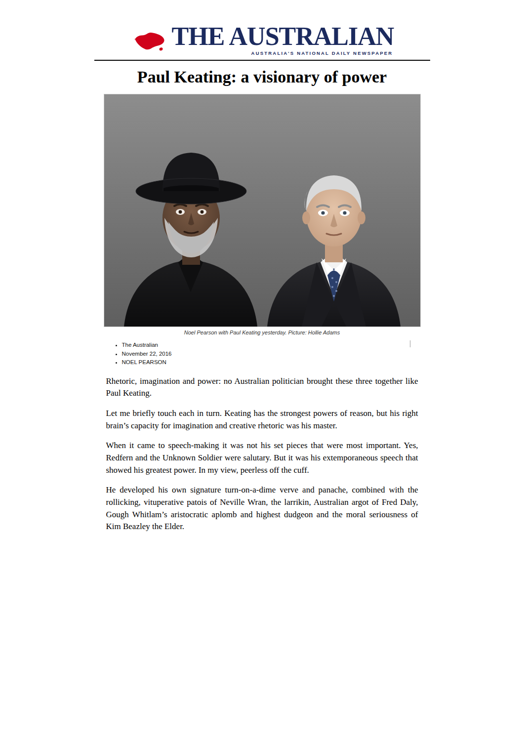THE AUSTRALIAN
AUSTRALIA'S NATIONAL DAILY NEWSPAPER
Paul Keating: a visionary of power
Noel Pearson with Paul Keating yesterday. Picture: Hollie Adams
The Australian
November 22, 2016
NOEL PEARSON
Rhetoric, imagination and power: no Australian politician brought these three together like Paul Keating.
Let me briefly touch each in turn. Keating has the strongest powers of reason, but his right brain’s capacity for imagination and creative rhetoric was his master.
When it came to speech-making it was not his set pieces that were most important. Yes, Redfern and the Unknown Soldier were salutary. But it was his extemporaneous speech that showed his greatest power. In my view, peerless off the cuff.
He developed his own signature turn-on-a-dime verve and panache, combined with the rollicking, vituperative patois of Neville Wran, the larrikin, Australian argot of Fred Daly, Gough Whitlam’s aristocratic aplomb and highest dudgeon and the moral seriousness of Kim Beazley the Elder.